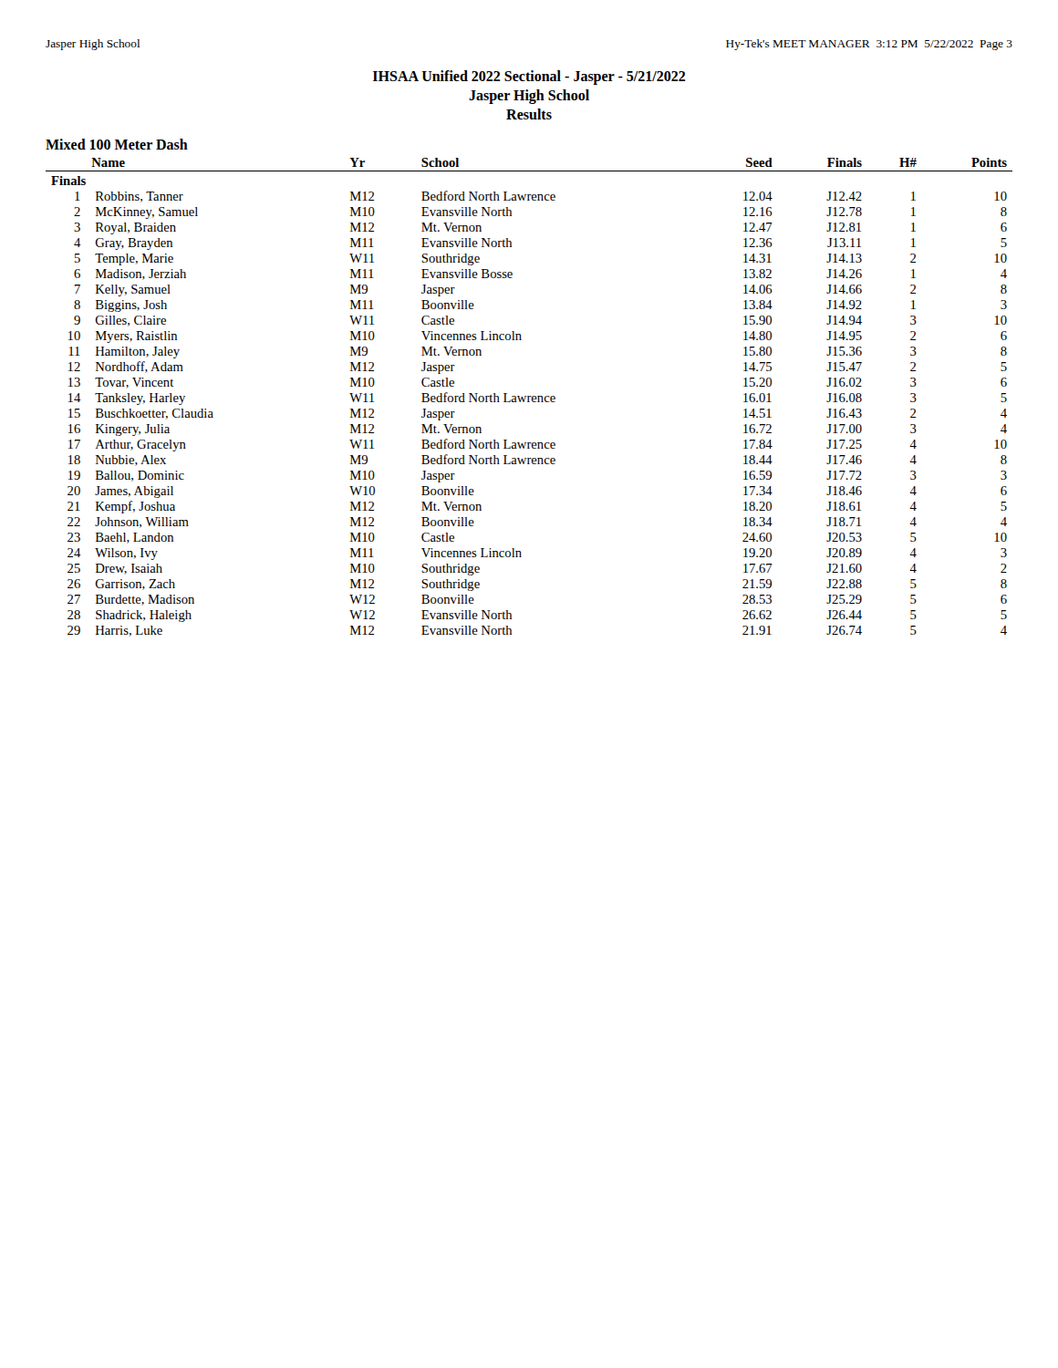Jasper High School Hy-Tek's MEET MANAGER 3:12 PM 5/22/2022 Page 3
IHSAA Unified 2022 Sectional - Jasper - 5/21/2022
Jasper High School
Results
Mixed 100 Meter Dash
| | Name | Yr | School | Seed | Finals | H# | Points |
| --- | --- | --- | --- | --- | --- | --- | --- |
| Finals |
| 1 | Robbins, Tanner | M12 | Bedford North Lawrence | 12.04 | J12.42 | 1 | 10 |
| 2 | McKinney, Samuel | M10 | Evansville North | 12.16 | J12.78 | 1 | 8 |
| 3 | Royal, Braiden | M12 | Mt. Vernon | 12.47 | J12.81 | 1 | 6 |
| 4 | Gray, Brayden | M11 | Evansville North | 12.36 | J13.11 | 1 | 5 |
| 5 | Temple, Marie | W11 | Southridge | 14.31 | J14.13 | 2 | 10 |
| 6 | Madison, Jerziah | M11 | Evansville Bosse | 13.82 | J14.26 | 1 | 4 |
| 7 | Kelly, Samuel | M9 | Jasper | 14.06 | J14.66 | 2 | 8 |
| 8 | Biggins, Josh | M11 | Boonville | 13.84 | J14.92 | 1 | 3 |
| 9 | Gilles, Claire | W11 | Castle | 15.90 | J14.94 | 3 | 10 |
| 10 | Myers, Raistlin | M10 | Vincennes Lincoln | 14.80 | J14.95 | 2 | 6 |
| 11 | Hamilton, Jaley | M9 | Mt. Vernon | 15.80 | J15.36 | 3 | 8 |
| 12 | Nordhoff, Adam | M12 | Jasper | 14.75 | J15.47 | 2 | 5 |
| 13 | Tovar, Vincent | M10 | Castle | 15.20 | J16.02 | 3 | 6 |
| 14 | Tanksley, Harley | W11 | Bedford North Lawrence | 16.01 | J16.08 | 3 | 5 |
| 15 | Buschkoetter, Claudia | M12 | Jasper | 14.51 | J16.43 | 2 | 4 |
| 16 | Kingery, Julia | M12 | Mt. Vernon | 16.72 | J17.00 | 3 | 4 |
| 17 | Arthur, Gracelyn | W11 | Bedford North Lawrence | 17.84 | J17.25 | 4 | 10 |
| 18 | Nubbie, Alex | M9 | Bedford North Lawrence | 18.44 | J17.46 | 4 | 8 |
| 19 | Ballou, Dominic | M10 | Jasper | 16.59 | J17.72 | 3 | 3 |
| 20 | James, Abigail | W10 | Boonville | 17.34 | J18.46 | 4 | 6 |
| 21 | Kempf, Joshua | M12 | Mt. Vernon | 18.20 | J18.61 | 4 | 5 |
| 22 | Johnson, William | M12 | Boonville | 18.34 | J18.71 | 4 | 4 |
| 23 | Baehl, Landon | M10 | Castle | 24.60 | J20.53 | 5 | 10 |
| 24 | Wilson, Ivy | M11 | Vincennes Lincoln | 19.20 | J20.89 | 4 | 3 |
| 25 | Drew, Isaiah | M10 | Southridge | 17.67 | J21.60 | 4 | 2 |
| 26 | Garrison, Zach | M12 | Southridge | 21.59 | J22.88 | 5 | 8 |
| 27 | Burdette, Madison | W12 | Boonville | 28.53 | J25.29 | 5 | 6 |
| 28 | Shadrick, Haleigh | W12 | Evansville North | 26.62 | J26.44 | 5 | 5 |
| 29 | Harris, Luke | M12 | Evansville North | 21.91 | J26.74 | 5 | 4 |